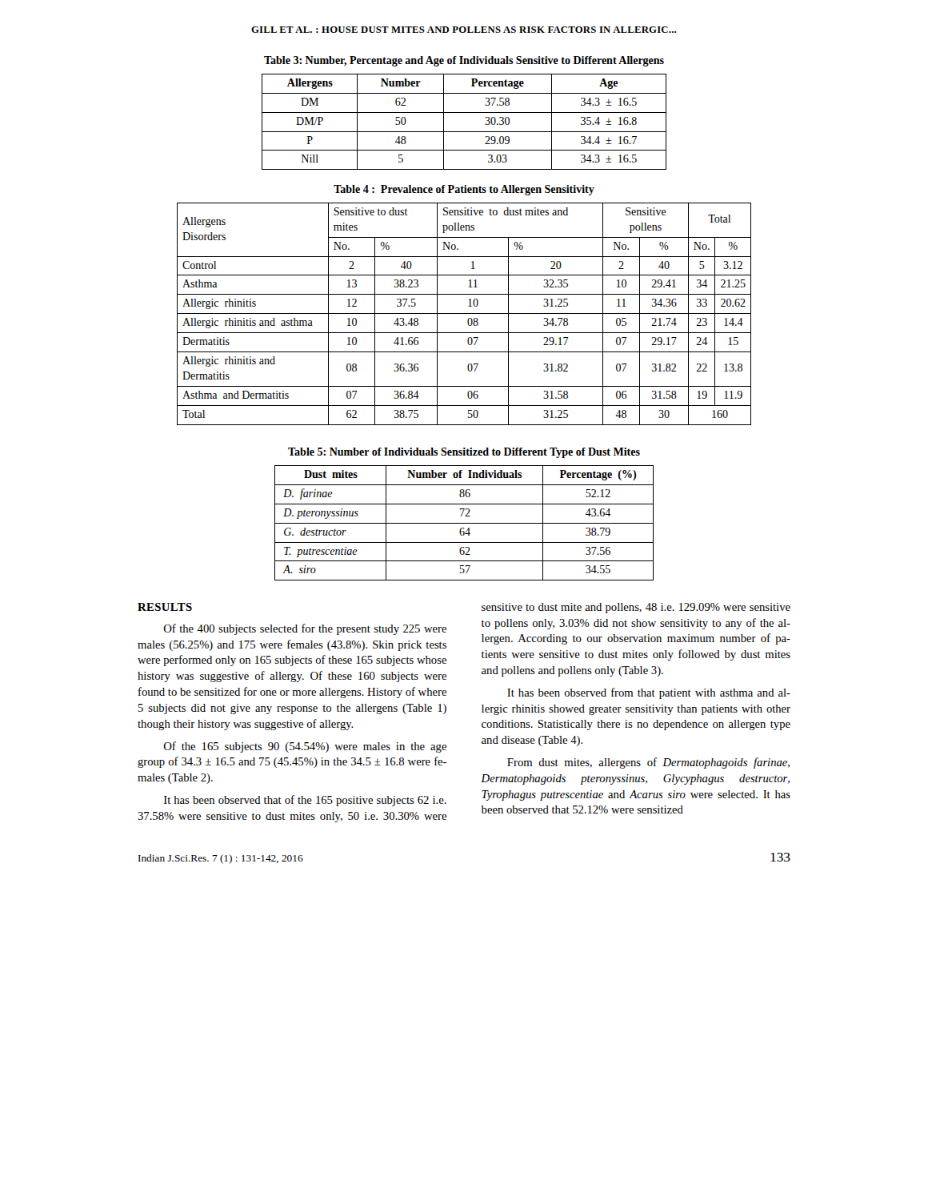GILL ET AL. : HOUSE DUST MITES AND POLLENS AS RISK FACTORS IN ALLERGIC...
Table 3: Number, Percentage and Age of Individuals Sensitive to Different Allergens
| Allergens | Number | Percentage | Age |
| --- | --- | --- | --- |
| DM | 62 | 37.58 | 34.3 ± 16.5 |
| DM/P | 50 | 30.30 | 35.4 ± 16.8 |
| P | 48 | 29.09 | 34.4 ± 16.7 |
| Nill | 5 | 3.03 | 34.3 ± 16.5 |
Table 4 : Prevalence of Patients to Allergen Sensitivity
| Allergens Disorders | Sensitive to dust mites | Sensitive to dust mites and pollens | Sensitive pollens | Total |
| --- | --- | --- | --- | --- |
| No. | % | No. | % | No. | % | No. | % |
| Control | 2 | 40 | 1 | 20 | 2 | 40 | 5 | 3.12 |
| Asthma | 13 | 38.23 | 11 | 32.35 | 10 | 29.41 | 34 | 21.25 |
| Allergic rhinitis | 12 | 37.5 | 10 | 31.25 | 11 | 34.36 | 33 | 20.62 |
| Allergic rhinitis and asthma | 10 | 43.48 | 08 | 34.78 | 05 | 21.74 | 23 | 14.4 |
| Dermatitis | 10 | 41.66 | 07 | 29.17 | 07 | 29.17 | 24 | 15 |
| Allergic rhinitis and Dermatitis | 08 | 36.36 | 07 | 31.82 | 07 | 31.82 | 22 | 13.8 |
| Asthma and Dermatitis | 07 | 36.84 | 06 | 31.58 | 06 | 31.58 | 19 | 11.9 |
| Total | 62 | 38.75 | 50 | 31.25 | 48 | 30 | 160 |
Table 5: Number of Individuals Sensitized to Different Type of Dust Mites
| Dust mites | Number of Individuals | Percentage (%) |
| --- | --- | --- |
| D. farinae | 86 | 52.12 |
| D. pteronyssinus | 72 | 43.64 |
| G. destructor | 64 | 38.79 |
| T. putrescentiae | 62 | 37.56 |
| A. siro | 57 | 34.55 |
RESULTS
Of the 400 subjects selected for the present study 225 were males (56.25%) and 175 were females (43.8%). Skin prick tests were performed only on 165 subjects of these 165 subjects whose history was suggestive of allergy. Of these 160 subjects were found to be sensitized for one or more allergens. History of where 5 subjects did not give any response to the allergens (Table 1) though their history was suggestive of allergy.
Of the 165 subjects 90 (54.54%) were males in the age group of 34.3 ± 16.5 and 75 (45.45%) in the 34.5 ± 16.8 were females (Table 2).
It has been observed that of the 165 positive subjects 62 i.e. 37.58% were sensitive to dust mites only, 50 i.e. 30.30% were sensitive to dust mite and pollens, 48 i.e. 129.09% were sensitive to pollens only, 3.03% did not show sensitivity to any of the allergen. According to our observation maximum number of patients were sensitive to dust mites only followed by dust mites and pollens and pollens only (Table 3).
It has been observed from that patient with asthma and allergic rhinitis showed greater sensitivity than patients with other conditions. Statistically there is no dependence on allergen type and disease (Table 4).
From dust mites, allergens of Dermatophagoids farinae, Dermatophagoids pteronyssinus, Glycyphagus destructor, Tyrophagus putrescentiae and Acarus siro were selected. It has been observed that 52.12% were sensitized
Indian J.Sci.Res. 7 (1) : 131-142, 2016
133